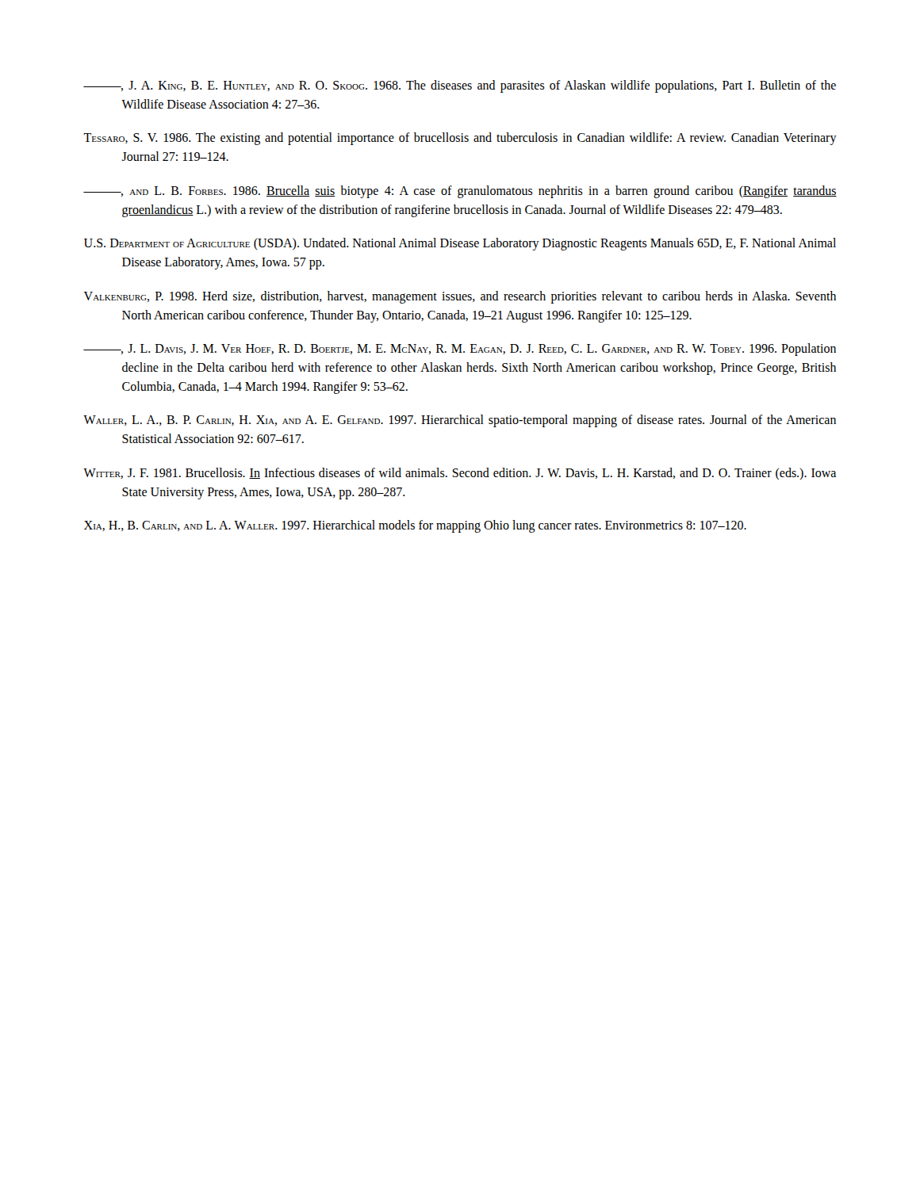———, J. A. King, B. E. Huntley, and R. O. Skoog. 1968. The diseases and parasites of Alaskan wildlife populations, Part I. Bulletin of the Wildlife Disease Association 4: 27–36.
Tessaro, S. V. 1986. The existing and potential importance of brucellosis and tuberculosis in Canadian wildlife: A review. Canadian Veterinary Journal 27: 119–124.
———, and L. B. Forbes. 1986. Brucella suis biotype 4: A case of granulomatous nephritis in a barren ground caribou (Rangifer tarandus groenlandicus L.) with a review of the distribution of rangiferine brucellosis in Canada. Journal of Wildlife Diseases 22: 479–483.
U.S. Department of Agriculture (USDA). Undated. National Animal Disease Laboratory Diagnostic Reagents Manuals 65D, E, F. National Animal Disease Laboratory, Ames, Iowa. 57 pp.
Valkenburg, P. 1998. Herd size, distribution, harvest, management issues, and research priorities relevant to caribou herds in Alaska. Seventh North American caribou conference, Thunder Bay, Ontario, Canada, 19–21 August 1996. Rangifer 10: 125–129.
———, J. L. Davis, J. M. Ver Hoef, R. D. Boertje, M. E. McNay, R. M. Eagan, D. J. Reed, C. L. Gardner, and R. W. Tobey. 1996. Population decline in the Delta caribou herd with reference to other Alaskan herds. Sixth North American caribou workshop, Prince George, British Columbia, Canada, 1–4 March 1994. Rangifer 9: 53–62.
Waller, L. A., B. P. Carlin, H. Xia, and A. E. Gelfand. 1997. Hierarchical spatio-temporal mapping of disease rates. Journal of the American Statistical Association 92: 607–617.
Witter, J. F. 1981. Brucellosis. In Infectious diseases of wild animals. Second edition. J. W. Davis, L. H. Karstad, and D. O. Trainer (eds.). Iowa State University Press, Ames, Iowa, USA, pp. 280–287.
Xia, H., B. Carlin, and L. A. Waller. 1997. Hierarchical models for mapping Ohio lung cancer rates. Environmetrics 8: 107–120.